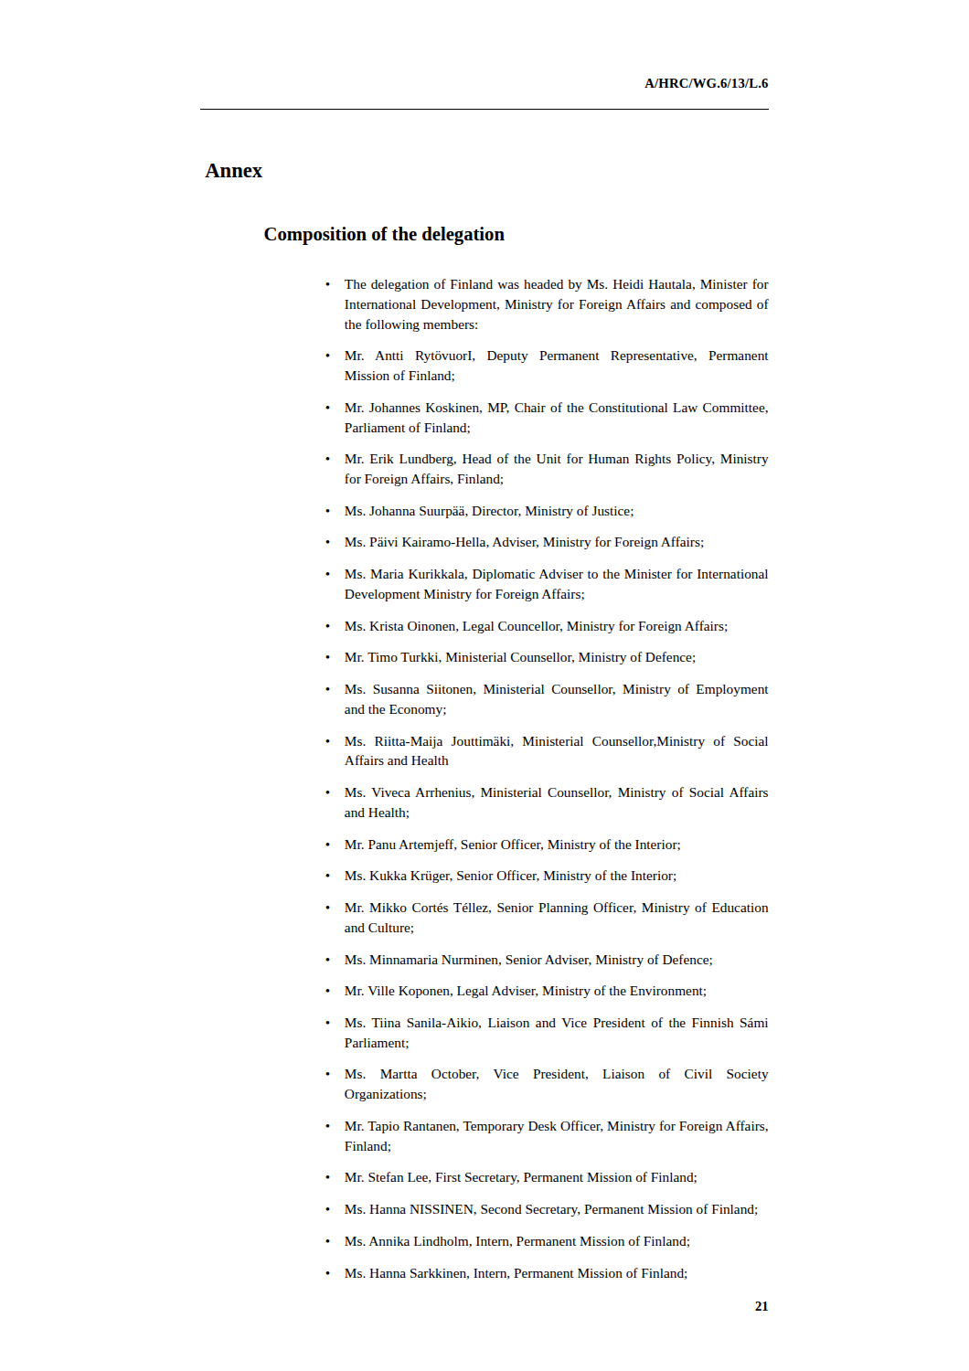A/HRC/WG.6/13/L.6
Annex
Composition of the delegation
The delegation of Finland was headed by Ms. Heidi Hautala, Minister for International Development, Ministry for Foreign Affairs and composed of the following members:
Mr. Antti RytövuorI, Deputy Permanent Representative, Permanent Mission of Finland;
Mr. Johannes Koskinen, MP, Chair of the Constitutional Law Committee, Parliament of Finland;
Mr. Erik Lundberg, Head of the Unit for Human Rights Policy, Ministry for Foreign Affairs, Finland;
Ms. Johanna Suurpää, Director, Ministry of Justice;
Ms. Päivi Kairamo-Hella, Adviser, Ministry for Foreign Affairs;
Ms. Maria Kurikkala, Diplomatic Adviser to the Minister for International Development Ministry for Foreign Affairs;
Ms. Krista Oinonen, Legal Councellor, Ministry for Foreign Affairs;
Mr. Timo Turkki, Ministerial Counsellor, Ministry of Defence;
Ms. Susanna Siitonen, Ministerial Counsellor, Ministry of Employment and the Economy;
Ms. Riitta-Maija Jouttimäki, Ministerial Counsellor,Ministry of Social Affairs and Health
Ms. Viveca Arrhenius, Ministerial Counsellor, Ministry of Social Affairs and Health;
Mr. Panu Artemjeff, Senior Officer, Ministry of the Interior;
Ms. Kukka Krüger, Senior Officer, Ministry of the Interior;
Mr. Mikko Cortés Téllez, Senior Planning Officer, Ministry of Education and Culture;
Ms. Minnamaria Nurminen, Senior Adviser, Ministry of Defence;
Mr. Ville Koponen, Legal Adviser, Ministry of the Environment;
Ms. Tiina Sanila-Aikio, Liaison and Vice President of the Finnish Sámi Parliament;
Ms. Martta October, Vice President, Liaison of Civil Society Organizations;
Mr. Tapio Rantanen, Temporary Desk Officer, Ministry for Foreign Affairs, Finland;
Mr. Stefan Lee, First Secretary, Permanent Mission of Finland;
Ms. Hanna NISSINEN, Second Secretary, Permanent Mission of Finland;
Ms. Annika Lindholm, Intern, Permanent Mission of Finland;
Ms. Hanna Sarkkinen, Intern, Permanent Mission of Finland;
21